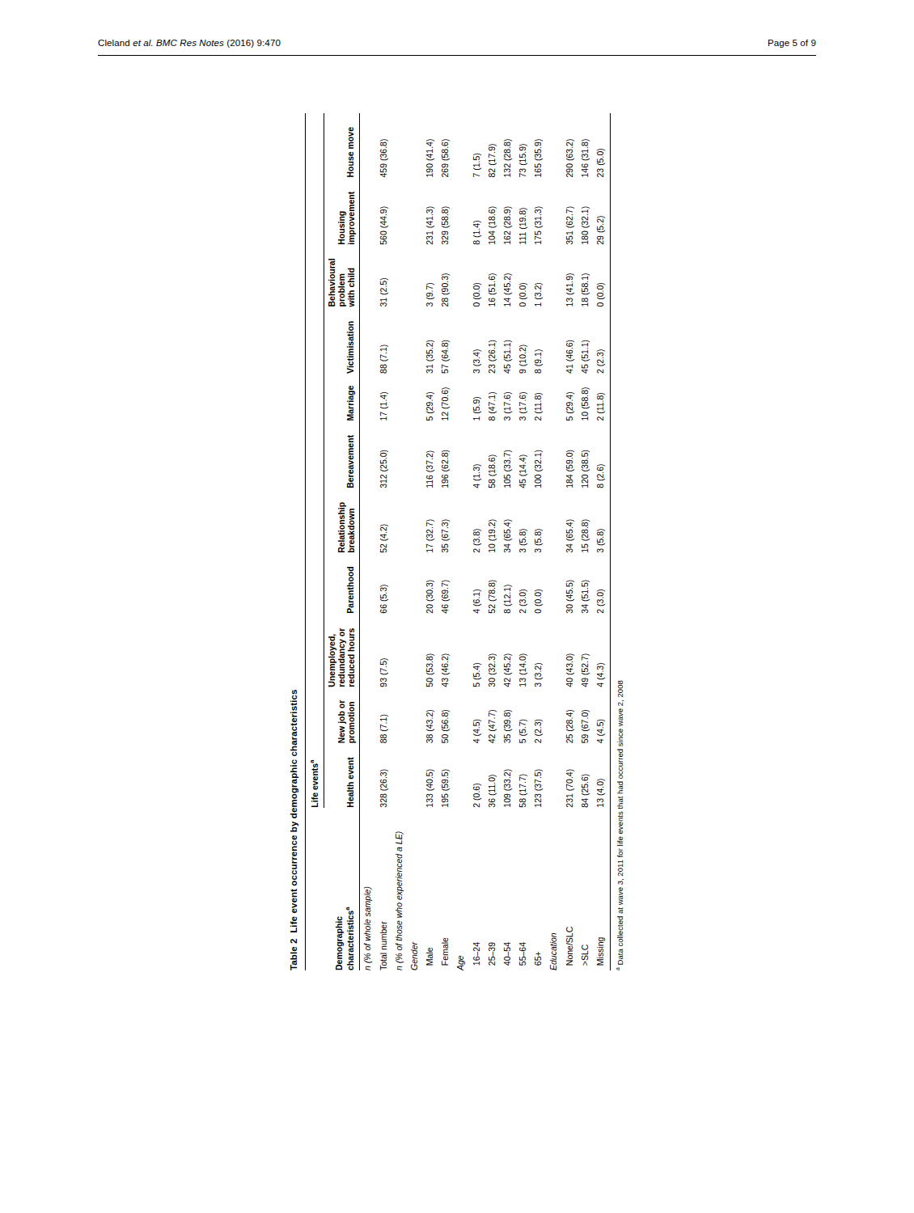Cleland et al. BMC Res Notes (2016) 9:470
Page 5 of 9
Table 2 Life event occurrence by demographic characteristics
| Demographic characteristics a | Life events a |
| --- | --- |
| Health event | New job or promotion | Unemployed, redundancy or reduced hours | Parenthood | Relationship breakdown | Bereavement | Marriage | Victimisation | Behavioural problem with child | Housing improvement | House move |
| n (% of whole sample) | | | | | | | | | | | |
| Total number | 328 (26.3) | 88 (7.1) | 93 (7.5) | 66 (5.3) | 52 (4.2) | 312 (25.0) | 17 (1.4) | 88 (7.1) | 31 (2.5) | 560 (44.9) | 459 (36.8) |
| n (% of those who experienced a LE) | | | | | | | | | | | |
| Gender | | | | | | | | | | | |
| Male | 133 (40.5) | 38 (43.2) | 50 (53.8) | 20 (30.3) | 17 (32.7) | 116 (37.2) | 5 (29.4) | 31 (35.2) | 3 (9.7) | 231 (41.3) | 190 (41.4) |
| Female | 195 (59.5) | 50 (56.8) | 43 (46.2) | 46 (69.7) | 35 (67.3) | 196 (62.8) | 12 (70.6) | 57 (64.8) | 28 (90.3) | 329 (58.8) | 269 (58.6) |
| Age | | | | | | | | | | | |
| 16–24 | 2 (0.6) | 4 (4.5) | 5 (5.4) | 4 (6.1) | 2 (3.8) | 4 (1.3) | 1 (5.9) | 3 (3.4) | 0 (0.0) | 8 (1.4) | 7 (1.5) |
| 25–39 | 36 (11.0) | 42 (47.7) | 30 (32.3) | 52 (78.8) | 10 (19.2) | 58 (18.6) | 8 (47.1) | 23 (26.1) | 16 (51.6) | 104 (18.6) | 82 (17.9) |
| 40–54 | 109 (33.2) | 35 (39.8) | 42 (45.2) | 8 (12.1) | 34 (65.4) | 105 (33.7) | 3 (17.6) | 45 (51.1) | 14 (45.2) | 162 (28.9) | 132 (28.8) |
| 55–64 | 58 (17.7) | 5 (5.7) | 13 (14.0) | 2 (3.0) | 3 (5.8) | 45 (14.4) | 3 (17.6) | 9 (10.2) | 0 (0.0) | 111 (19.8) | 73 (15.9) |
| 65+ | 123 (37.5) | 2 (2.3) | 3 (3.2) | 0 (0.0) | 3 (5.8) | 100 (32.1) | 2 (11.8) | 8 (9.1) | 1 (3.2) | 175 (31.3) | 165 (35.9) |
| Education | | | | | | | | | | | |
| None/SLC | 231 (70.4) | 25 (28.4) | 40 (43.0) | 30 (45.5) | 34 (65.4) | 184 (59.0) | 5 (29.4) | 41 (46.6) | 13 (41.9) | 351 (62.7) | 290 (63.2) |
| >SLC | 84 (25.6) | 59 (67.0) | 49 (52.7) | 34 (51.5) | 15 (28.8) | 120 (38.5) | 10 (58.8) | 45 (51.1) | 18 (58.1) | 180 (32.1) | 146 (31.8) |
| Missing | 13 (4.0) | 4 (4.5) | 4 (4.3) | 2 (3.0) | 3 (5.8) | 8 (2.6) | 2 (11.8) | 2 (2.3) | 0 (0.0) | 29 (5.2) | 23 (5.0) |
a Data collected at wave 3, 2011 for life events that had occurred since wave 2, 2008